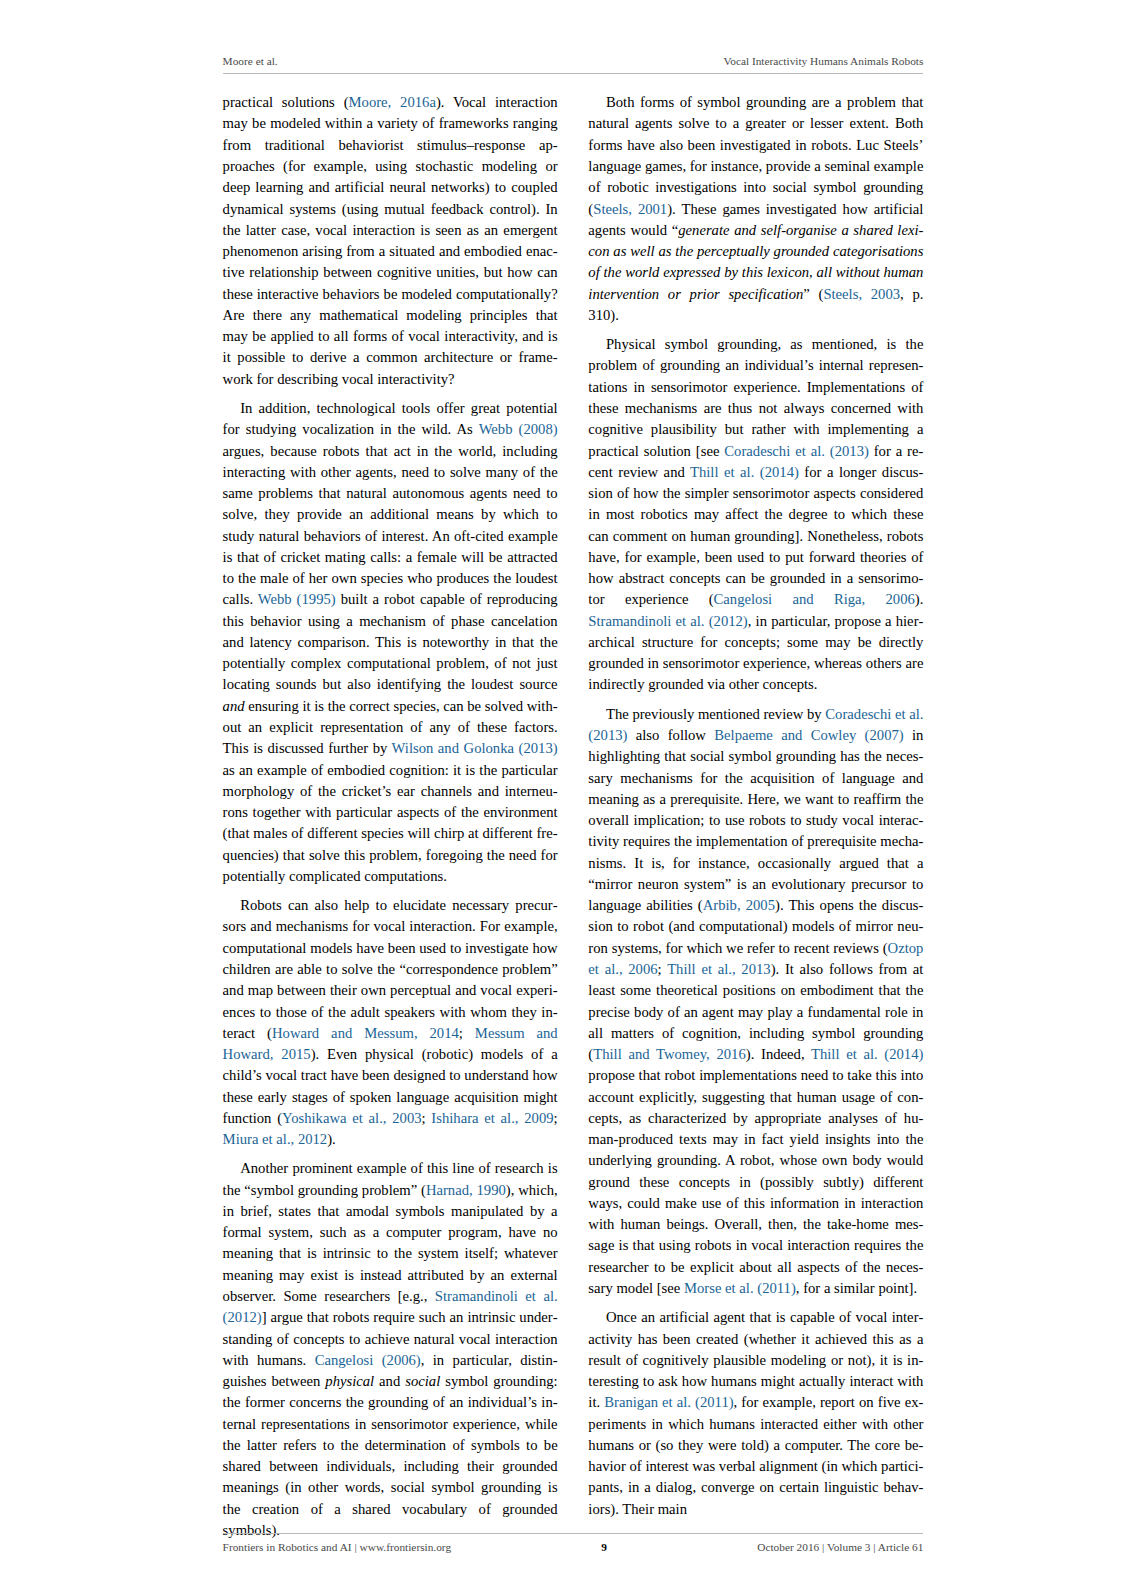Moore et al. Vocal Interactivity Humans Animals Robots
practical solutions (Moore, 2016a). Vocal interaction may be modeled within a variety of frameworks ranging from traditional behaviorist stimulus–response approaches (for example, using stochastic modeling or deep learning and artificial neural networks) to coupled dynamical systems (using mutual feedback control). In the latter case, vocal interaction is seen as an emergent phenomenon arising from a situated and embodied enactive relationship between cognitive unities, but how can these interactive behaviors be modeled computationally? Are there any mathematical modeling principles that may be applied to all forms of vocal interactivity, and is it possible to derive a common architecture or framework for describing vocal interactivity?
In addition, technological tools offer great potential for studying vocalization in the wild. As Webb (2008) argues, because robots that act in the world, including interacting with other agents, need to solve many of the same problems that natural autonomous agents need to solve, they provide an additional means by which to study natural behaviors of interest. An oft-cited example is that of cricket mating calls: a female will be attracted to the male of her own species who produces the loudest calls. Webb (1995) built a robot capable of reproducing this behavior using a mechanism of phase cancelation and latency comparison. This is noteworthy in that the potentially complex computational problem, of not just locating sounds but also identifying the loudest source and ensuring it is the correct species, can be solved without an explicit representation of any of these factors. This is discussed further by Wilson and Golonka (2013) as an example of embodied cognition: it is the particular morphology of the cricket’s ear channels and interneurons together with particular aspects of the environment (that males of different species will chirp at different frequencies) that solve this problem, foregoing the need for potentially complicated computations.
Robots can also help to elucidate necessary precursors and mechanisms for vocal interaction. For example, computational models have been used to investigate how children are able to solve the “correspondence problem” and map between their own perceptual and vocal experiences to those of the adult speakers with whom they interact (Howard and Messum, 2014; Messum and Howard, 2015). Even physical (robotic) models of a child’s vocal tract have been designed to understand how these early stages of spoken language acquisition might function (Yoshikawa et al., 2003; Ishihara et al., 2009; Miura et al., 2012).
Another prominent example of this line of research is the “symbol grounding problem” (Harnad, 1990), which, in brief, states that amodal symbols manipulated by a formal system, such as a computer program, have no meaning that is intrinsic to the system itself; whatever meaning may exist is instead attributed by an external observer. Some researchers [e.g., Stramandinoli et al. (2012)] argue that robots require such an intrinsic understanding of concepts to achieve natural vocal interaction with humans. Cangelosi (2006), in particular, distinguishes between physical and social symbol grounding: the former concerns the grounding of an individual’s internal representations in sensorimotor experience, while the latter refers to the determination of symbols to be shared between individuals, including their grounded meanings (in other words, social symbol grounding is the creation of a shared vocabulary of grounded symbols).
Both forms of symbol grounding are a problem that natural agents solve to a greater or lesser extent. Both forms have also been investigated in robots. Luc Steels’ language games, for instance, provide a seminal example of robotic investigations into social symbol grounding (Steels, 2001). These games investigated how artificial agents would “generate and self-organise a shared lexicon as well as the perceptually grounded categorisations of the world expressed by this lexicon, all without human intervention or prior specification” (Steels, 2003, p. 310).
Physical symbol grounding, as mentioned, is the problem of grounding an individual’s internal representations in sensorimotor experience. Implementations of these mechanisms are thus not always concerned with cognitive plausibility but rather with implementing a practical solution [see Coradeschi et al. (2013) for a recent review and Thill et al. (2014) for a longer discussion of how the simpler sensorimotor aspects considered in most robotics may affect the degree to which these can comment on human grounding]. Nonetheless, robots have, for example, been used to put forward theories of how abstract concepts can be grounded in a sensorimotor experience (Cangelosi and Riga, 2006). Stramandinoli et al. (2012), in particular, propose a hierarchical structure for concepts; some may be directly grounded in sensorimotor experience, whereas others are indirectly grounded via other concepts.
The previously mentioned review by Coradeschi et al. (2013) also follow Belpaeme and Cowley (2007) in highlighting that social symbol grounding has the necessary mechanisms for the acquisition of language and meaning as a prerequisite. Here, we want to reaffirm the overall implication; to use robots to study vocal interactivity requires the implementation of prerequisite mechanisms. It is, for instance, occasionally argued that a “mirror neuron system” is an evolutionary precursor to language abilities (Arbib, 2005). This opens the discussion to robot (and computational) models of mirror neuron systems, for which we refer to recent reviews (Oztop et al., 2006; Thill et al., 2013). It also follows from at least some theoretical positions on embodiment that the precise body of an agent may play a fundamental role in all matters of cognition, including symbol grounding (Thill and Twomey, 2016). Indeed, Thill et al. (2014) propose that robot implementations need to take this into account explicitly, suggesting that human usage of concepts, as characterized by appropriate analyses of human-produced texts may in fact yield insights into the underlying grounding. A robot, whose own body would ground these concepts in (possibly subtly) different ways, could make use of this information in interaction with human beings. Overall, then, the take-home message is that using robots in vocal interaction requires the researcher to be explicit about all aspects of the necessary model [see Morse et al. (2011), for a similar point].
Once an artificial agent that is capable of vocal interactivity has been created (whether it achieved this as a result of cognitively plausible modeling or not), it is interesting to ask how humans might actually interact with it. Branigan et al. (2011), for example, report on five experiments in which humans interacted either with other humans or (so they were told) a computer. The core behavior of interest was verbal alignment (in which participants, in a dialog, converge on certain linguistic behaviors). Their main
Frontiers in Robotics and AI | www.frontiersin.org 9 October 2016 | Volume 3 | Article 61